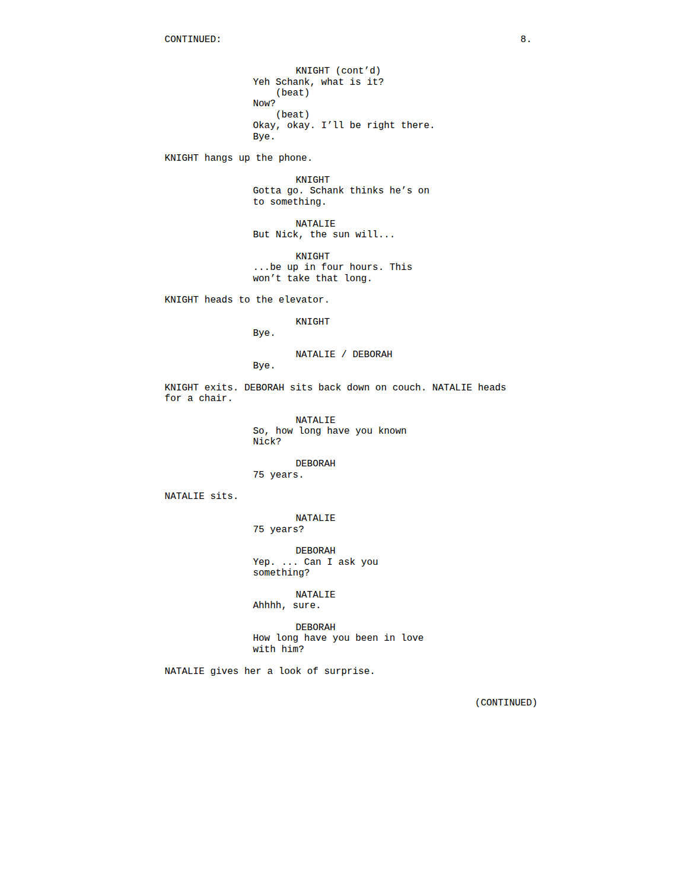CONTINUED: 8.
KNIGHT (cont’d)
Yeh Schank, what is it?
(beat)
Now?
(beat)
Okay, okay. I’ll be right there. Bye.
KNIGHT hangs up the phone.
KNIGHT
Gotta go. Schank thinks he’s on to something.
NATALIE
But Nick, the sun will...
KNIGHT
...be up in four hours. This won’t take that long.
KNIGHT heads to the elevator.
KNIGHT
Bye.
NATALIE / DEBORAH
Bye.
KNIGHT exits. DEBORAH sits back down on couch. NATALIE heads for a chair.
NATALIE
So, how long have you known Nick?
DEBORAH
75 years.
NATALIE sits.
NATALIE
75 years?
DEBORAH
Yep. ... Can I ask you something?
NATALIE
Ahhhh, sure.
DEBORAH
How long have you been in love with him?
NATALIE gives her a look of surprise.
(CONTINUED)